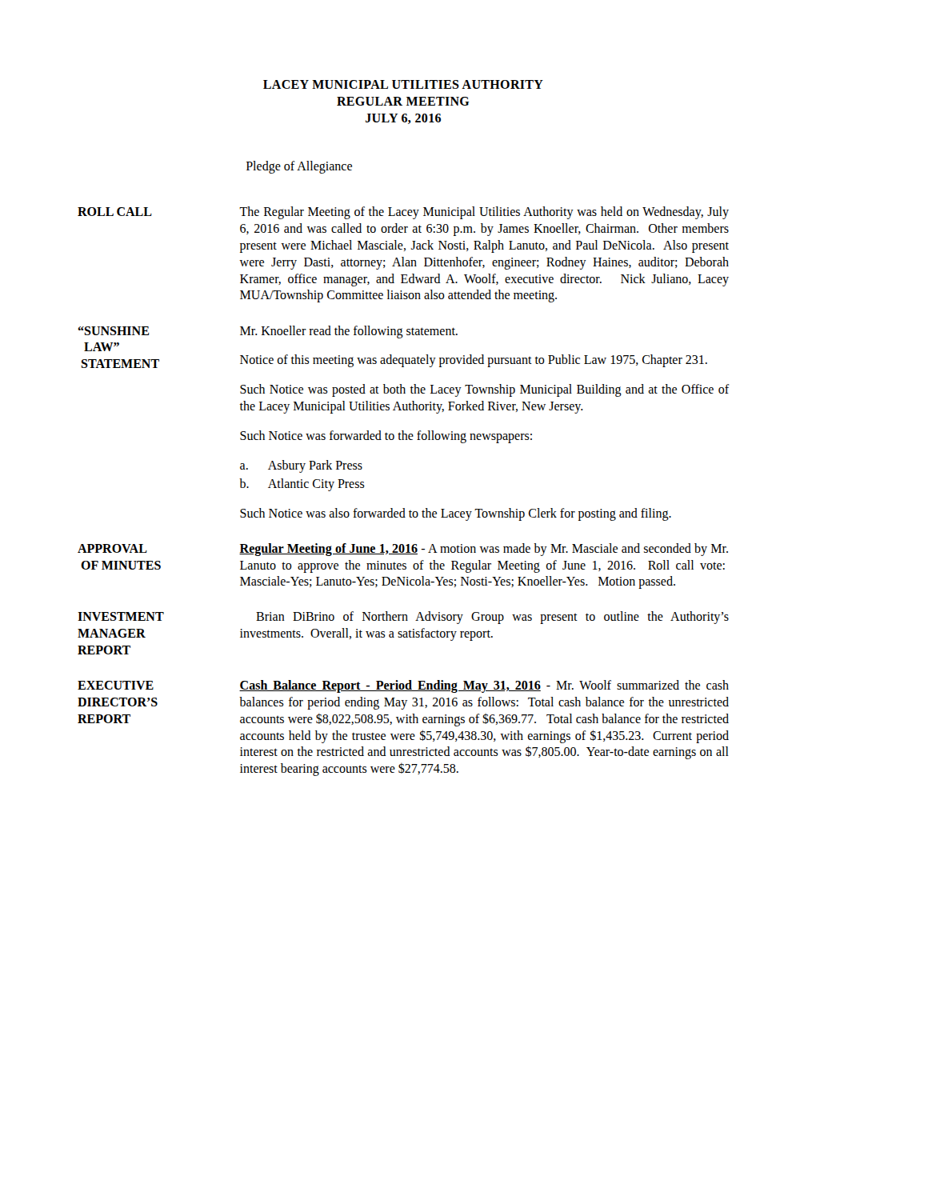LACEY MUNICIPAL UTILITIES AUTHORITY
REGULAR MEETING
JULY 6, 2016
Pledge of Allegiance
| ROLL CALL | The Regular Meeting of the Lacey Municipal Utilities Authority was held on Wednesday, July 6, 2016 and was called to order at 6:30 p.m. by James Knoeller, Chairman. Other members present were Michael Masciale, Jack Nosti, Ralph Lanuto, and Paul DeNicola. Also present were Jerry Dasti, attorney; Alan Dittenhofer, engineer; Rodney Haines, auditor; Deborah Kramer, office manager, and Edward A. Woolf, executive director. Nick Juliano, Lacey MUA/Township Committee liaison also attended the meeting. |
| “SUNSHINE LAW” STATEMENT | Mr. Knoeller read the following statement. Notice of this meeting was adequately provided pursuant to Public Law 1975, Chapter 231. Such Notice was posted at both the Lacey Township Municipal Building and at the Office of the Lacey Municipal Utilities Authority, Forked River, New Jersey. Such Notice was forwarded to the following newspapers: a. Asbury Park Press b. Atlantic City Press Such Notice was also forwarded to the Lacey Township Clerk for posting and filing. |
| APPROVAL OF MINUTES | Regular Meeting of June 1, 2016 - A motion was made by Mr. Masciale and seconded by Mr. Lanuto to approve the minutes of the Regular Meeting of June 1, 2016. Roll call vote: Masciale-Yes; Lanuto-Yes; DeNicola-Yes; Nosti-Yes; Knoeller-Yes. Motion passed. |
| INVESTMENT MANAGER REPORT | Brian DiBrino of Northern Advisory Group was present to outline the Authority’s investments. Overall, it was a satisfactory report. |
| EXECUTIVE DIRECTOR’S REPORT | Cash Balance Report - Period Ending May 31, 2016 - Mr. Woolf summarized the cash balances for period ending May 31, 2016 as follows: Total cash balance for the unrestricted accounts were $8,022,508.95, with earnings of $6,369.77. Total cash balance for the restricted accounts held by the trustee were $5,749,438.30, with earnings of $1,435.23. Current period interest on the restricted and unrestricted accounts was $7,805.00. Year-to-date earnings on all interest bearing accounts were $27,774.58. |